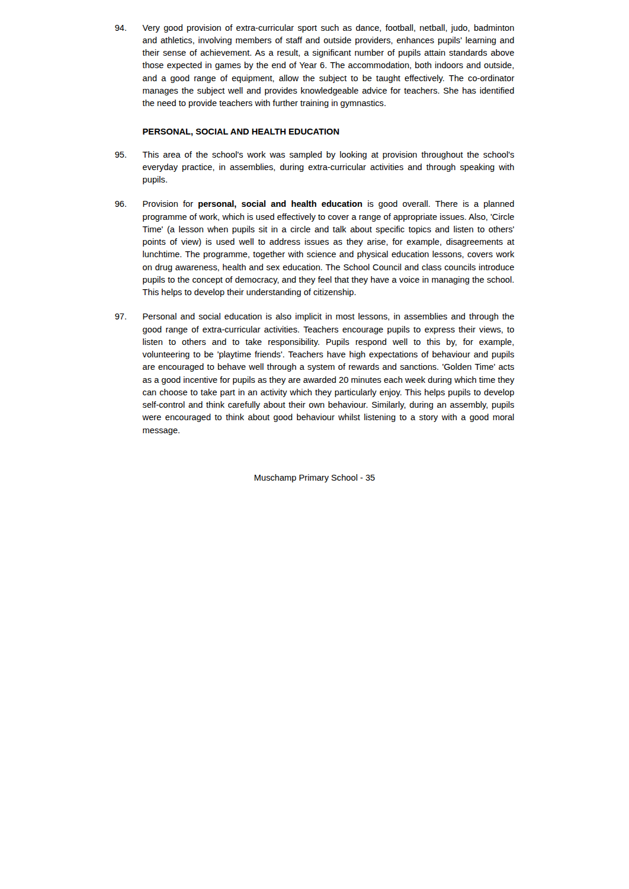94. Very good provision of extra-curricular sport such as dance, football, netball, judo, badminton and athletics, involving members of staff and outside providers, enhances pupils' learning and their sense of achievement. As a result, a significant number of pupils attain standards above those expected in games by the end of Year 6. The accommodation, both indoors and outside, and a good range of equipment, allow the subject to be taught effectively. The co-ordinator manages the subject well and provides knowledgeable advice for teachers. She has identified the need to provide teachers with further training in gymnastics.
Personal, Social and Health Education
95. This area of the school's work was sampled by looking at provision throughout the school's everyday practice, in assemblies, during extra-curricular activities and through speaking with pupils.
96. Provision for personal, social and health education is good overall. There is a planned programme of work, which is used effectively to cover a range of appropriate issues. Also, 'Circle Time' (a lesson when pupils sit in a circle and talk about specific topics and listen to others' points of view) is used well to address issues as they arise, for example, disagreements at lunchtime. The programme, together with science and physical education lessons, covers work on drug awareness, health and sex education. The School Council and class councils introduce pupils to the concept of democracy, and they feel that they have a voice in managing the school. This helps to develop their understanding of citizenship.
97. Personal and social education is also implicit in most lessons, in assemblies and through the good range of extra-curricular activities. Teachers encourage pupils to express their views, to listen to others and to take responsibility. Pupils respond well to this by, for example, volunteering to be 'playtime friends'. Teachers have high expectations of behaviour and pupils are encouraged to behave well through a system of rewards and sanctions. 'Golden Time' acts as a good incentive for pupils as they are awarded 20 minutes each week during which time they can choose to take part in an activity which they particularly enjoy. This helps pupils to develop self-control and think carefully about their own behaviour. Similarly, during an assembly, pupils were encouraged to think about good behaviour whilst listening to a story with a good moral message.
Muschamp Primary School - 35